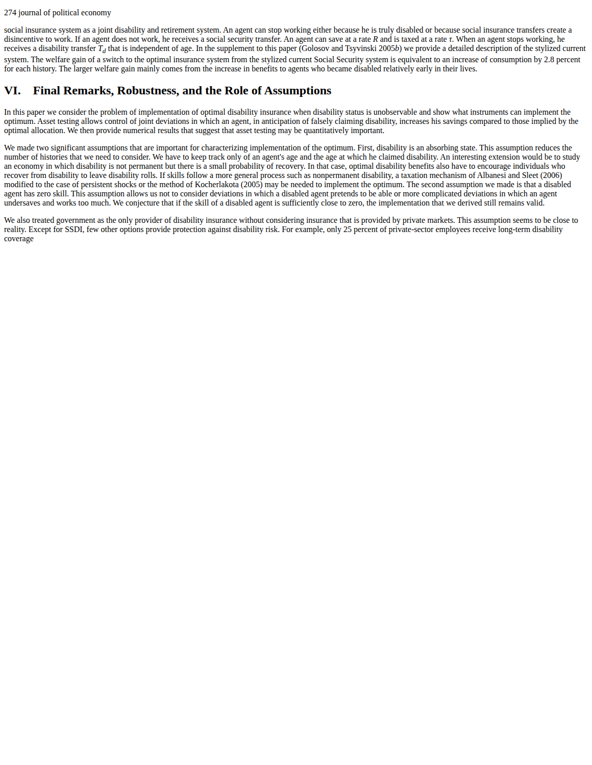274 journal of political economy
social insurance system as a joint disability and retirement system. An agent can stop working either because he is truly disabled or because social insurance transfers create a disincentive to work. If an agent does not work, he receives a social security transfer. An agent can save at a rate R and is taxed at a rate τ. When an agent stops working, he receives a disability transfer Td that is independent of age. In the supplement to this paper (Golosov and Tsyvinski 2005b) we provide a detailed description of the stylized current system. The welfare gain of a switch to the optimal insurance system from the stylized current Social Security system is equivalent to an increase of consumption by 2.8 percent for each history. The larger welfare gain mainly comes from the increase in benefits to agents who became disabled relatively early in their lives.
VI. Final Remarks, Robustness, and the Role of Assumptions
In this paper we consider the problem of implementation of optimal disability insurance when disability status is unobservable and show what instruments can implement the optimum. Asset testing allows control of joint deviations in which an agent, in anticipation of falsely claiming disability, increases his savings compared to those implied by the optimal allocation. We then provide numerical results that suggest that asset testing may be quantitatively important.
We made two significant assumptions that are important for characterizing implementation of the optimum. First, disability is an absorbing state. This assumption reduces the number of histories that we need to consider. We have to keep track only of an agent's age and the age at which he claimed disability. An interesting extension would be to study an economy in which disability is not permanent but there is a small probability of recovery. In that case, optimal disability benefits also have to encourage individuals who recover from disability to leave disability rolls. If skills follow a more general process such as nonpermanent disability, a taxation mechanism of Albanesi and Sleet (2006) modified to the case of persistent shocks or the method of Kocherlakota (2005) may be needed to implement the optimum. The second assumption we made is that a disabled agent has zero skill. This assumption allows us not to consider deviations in which a disabled agent pretends to be able or more complicated deviations in which an agent undersaves and works too much. We conjecture that if the skill of a disabled agent is sufficiently close to zero, the implementation that we derived still remains valid.
We also treated government as the only provider of disability insurance without considering insurance that is provided by private markets. This assumption seems to be close to reality. Except for SSDI, few other options provide protection against disability risk. For example, only 25 percent of private-sector employees receive long-term disability coverage